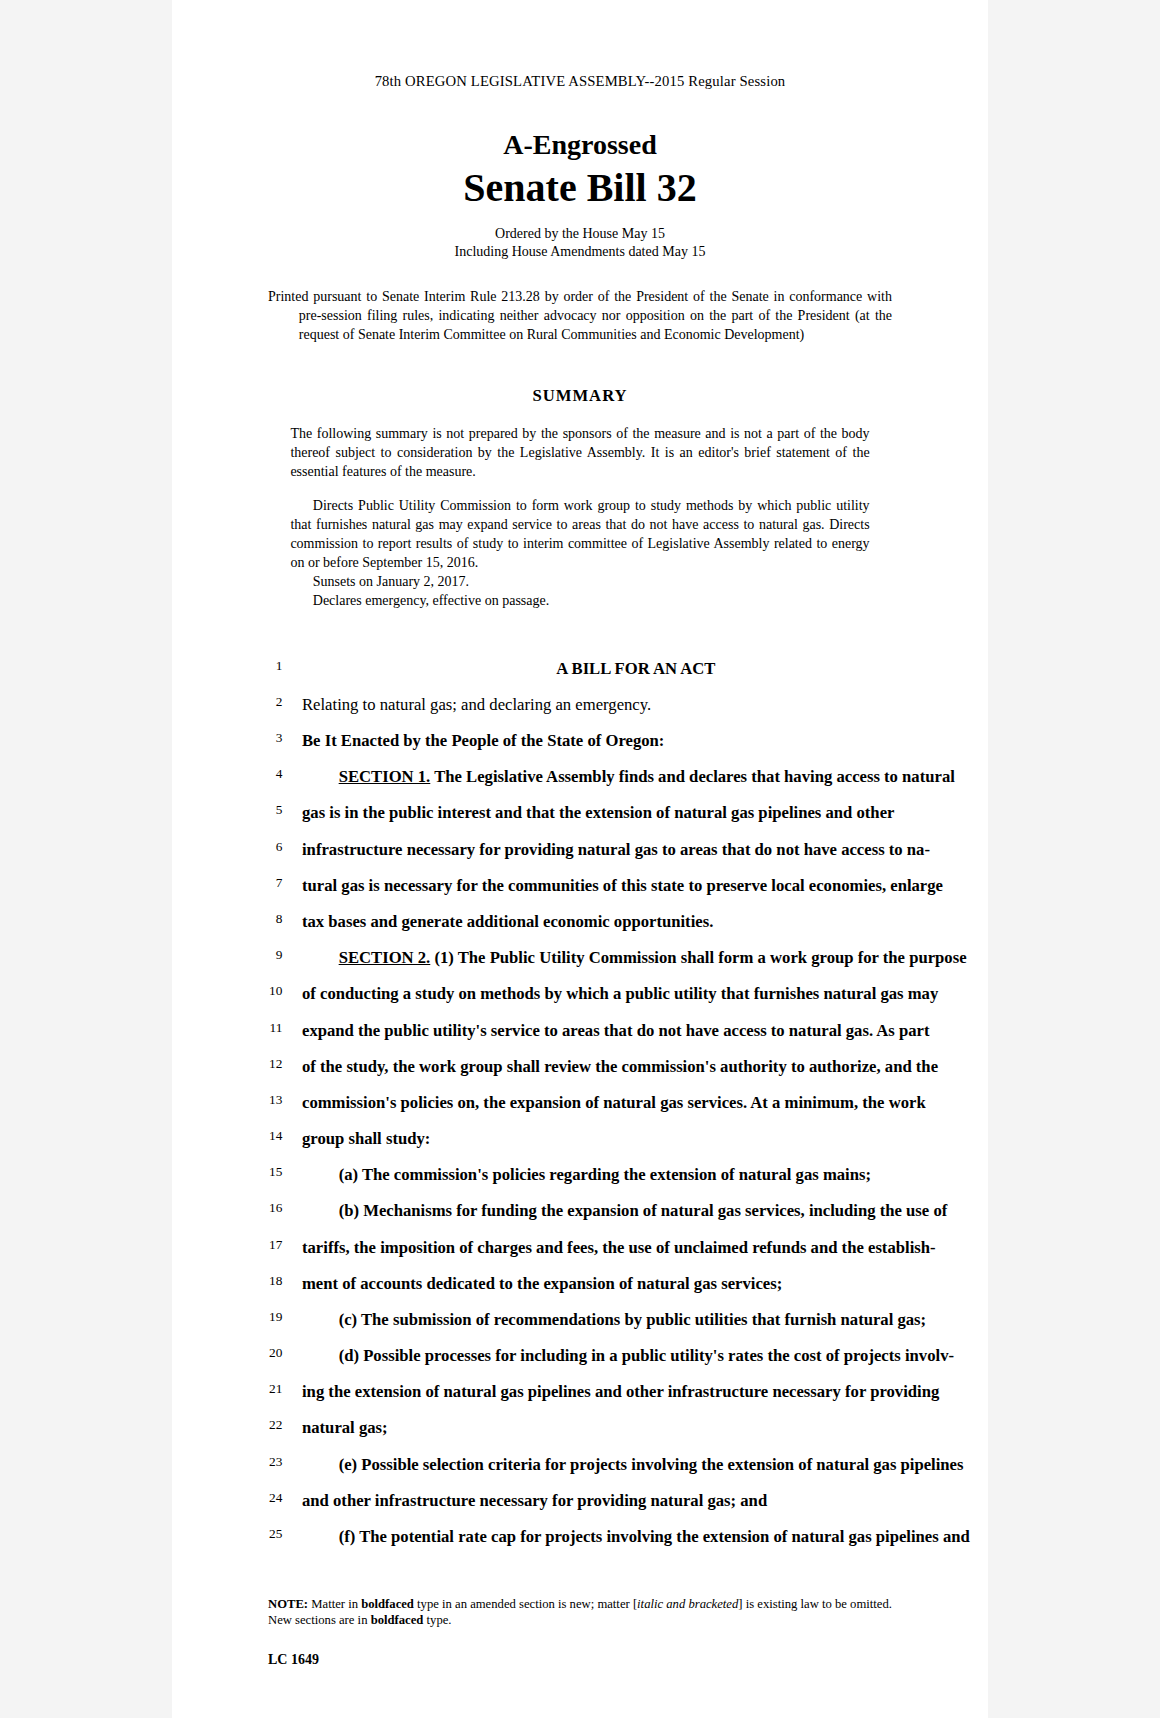78th OREGON LEGISLATIVE ASSEMBLY--2015 Regular Session
A-Engrossed Senate Bill 32
Ordered by the House May 15
Including House Amendments dated May 15
Printed pursuant to Senate Interim Rule 213.28 by order of the President of the Senate in conformance with pre-session filing rules, indicating neither advocacy nor opposition on the part of the President (at the request of Senate Interim Committee on Rural Communities and Economic Development)
SUMMARY
The following summary is not prepared by the sponsors of the measure and is not a part of the body thereof subject to consideration by the Legislative Assembly. It is an editor's brief statement of the essential features of the measure.
Directs Public Utility Commission to form work group to study methods by which public utility that furnishes natural gas may expand service to areas that do not have access to natural gas. Directs commission to report results of study to interim committee of Legislative Assembly related to energy on or before September 15, 2016.
Sunsets on January 2, 2017.
Declares emergency, effective on passage.
| 1 | A BILL FOR AN ACT |
| 2 | Relating to natural gas; and declaring an emergency. |
| 3 | Be It Enacted by the People of the State of Oregon: |
| 4 | SECTION 1. The Legislative Assembly finds and declares that having access to natural |
| 5 | gas is in the public interest and that the extension of natural gas pipelines and other |
| 6 | infrastructure necessary for providing natural gas to areas that do not have access to na- |
| 7 | tural gas is necessary for the communities of this state to preserve local economies, enlarge |
| 8 | tax bases and generate additional economic opportunities. |
| 9 | SECTION 2. (1) The Public Utility Commission shall form a work group for the purpose |
| 10 | of conducting a study on methods by which a public utility that furnishes natural gas may |
| 11 | expand the public utility's service to areas that do not have access to natural gas. As part |
| 12 | of the study, the work group shall review the commission's authority to authorize, and the |
| 13 | commission's policies on, the expansion of natural gas services. At a minimum, the work |
| 14 | group shall study: |
| 15 | (a) The commission's policies regarding the extension of natural gas mains; |
| 16 | (b) Mechanisms for funding the expansion of natural gas services, including the use of |
| 17 | tariffs, the imposition of charges and fees, the use of unclaimed refunds and the establish- |
| 18 | ment of accounts dedicated to the expansion of natural gas services; |
| 19 | (c) The submission of recommendations by public utilities that furnish natural gas; |
| 20 | (d) Possible processes for including in a public utility's rates the cost of projects involv- |
| 21 | ing the extension of natural gas pipelines and other infrastructure necessary for providing |
| 22 | natural gas; |
| 23 | (e) Possible selection criteria for projects involving the extension of natural gas pipelines |
| 24 | and other infrastructure necessary for providing natural gas; and |
| 25 | (f) The potential rate cap for projects involving the extension of natural gas pipelines and |
NOTE: Matter in boldfaced type in an amended section is new; matter [italic and bracketed] is existing law to be omitted.
New sections are in boldfaced type.
LC 1649